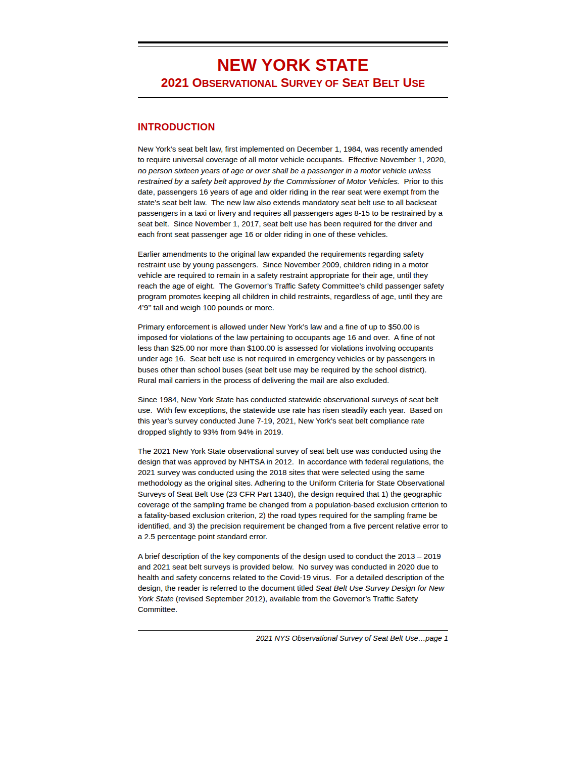NEW YORK STATE
2021 OBSERVATIONAL SURVEY OF SEAT BELT USE
INTRODUCTION
New York’s seat belt law, first implemented on December 1, 1984, was recently amended to require universal coverage of all motor vehicle occupants. Effective November 1, 2020, no person sixteen years of age or over shall be a passenger in a motor vehicle unless restrained by a safety belt approved by the Commissioner of Motor Vehicles. Prior to this date, passengers 16 years of age and older riding in the rear seat were exempt from the state’s seat belt law. The new law also extends mandatory seat belt use to all backseat passengers in a taxi or livery and requires all passengers ages 8-15 to be restrained by a seat belt. Since November 1, 2017, seat belt use has been required for the driver and each front seat passenger age 16 or older riding in one of these vehicles.
Earlier amendments to the original law expanded the requirements regarding safety restraint use by young passengers. Since November 2009, children riding in a motor vehicle are required to remain in a safety restraint appropriate for their age, until they reach the age of eight. The Governor’s Traffic Safety Committee’s child passenger safety program promotes keeping all children in child restraints, regardless of age, until they are 4’9’’ tall and weigh 100 pounds or more.
Primary enforcement is allowed under New York’s law and a fine of up to $50.00 is imposed for violations of the law pertaining to occupants age 16 and over. A fine of not less than $25.00 nor more than $100.00 is assessed for violations involving occupants under age 16. Seat belt use is not required in emergency vehicles or by passengers in buses other than school buses (seat belt use may be required by the school district). Rural mail carriers in the process of delivering the mail are also excluded.
Since 1984, New York State has conducted statewide observational surveys of seat belt use. With few exceptions, the statewide use rate has risen steadily each year. Based on this year’s survey conducted June 7-19, 2021, New York’s seat belt compliance rate dropped slightly to 93% from 94% in 2019.
The 2021 New York State observational survey of seat belt use was conducted using the design that was approved by NHTSA in 2012. In accordance with federal regulations, the 2021 survey was conducted using the 2018 sites that were selected using the same methodology as the original sites. Adhering to the Uniform Criteria for State Observational Surveys of Seat Belt Use (23 CFR Part 1340), the design required that 1) the geographic coverage of the sampling frame be changed from a population-based exclusion criterion to a fatality-based exclusion criterion, 2) the road types required for the sampling frame be identified, and 3) the precision requirement be changed from a five percent relative error to a 2.5 percentage point standard error.
A brief description of the key components of the design used to conduct the 2013 – 2019 and 2021 seat belt surveys is provided below. No survey was conducted in 2020 due to health and safety concerns related to the Covid-19 virus. For a detailed description of the design, the reader is referred to the document titled Seat Belt Use Survey Design for New York State (revised September 2012), available from the Governor’s Traffic Safety Committee.
2021 NYS Observational Survey of Seat Belt Use…page 1